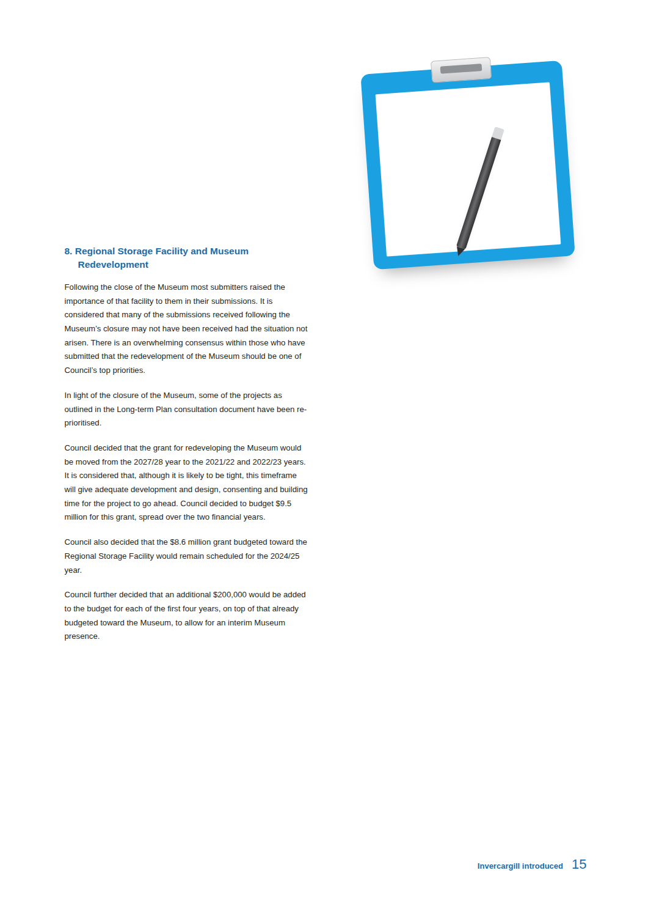8. Regional Storage Facility and Museum Redevelopment
Following the close of the Museum most submitters raised the importance of that facility to them in their submissions. It is considered that many of the submissions received following the Museum’s closure may not have been received had the situation not arisen. There is an overwhelming consensus within those who have submitted that the redevelopment of the Museum should be one of Council’s top priorities.
In light of the closure of the Museum, some of the projects as outlined in the Long-term Plan consultation document have been re-prioritised.
Council decided that the grant for redeveloping the Museum would be moved from the 2027/28 year to the 2021/22 and 2022/23 years. It is considered that, although it is likely to be tight, this timeframe will give adequate development and design, consenting and building time for the project to go ahead. Council decided to budget $9.5 million for this grant, spread over the two financial years.
Council also decided that the $8.6 million grant budgeted toward the Regional Storage Facility would remain scheduled for the 2024/25 year.
Council further decided that an additional $200,000 would be added to the budget for each of the first four years, on top of that already budgeted toward the Museum, to allow for an interim Museum presence.
Invercargill introduced 15